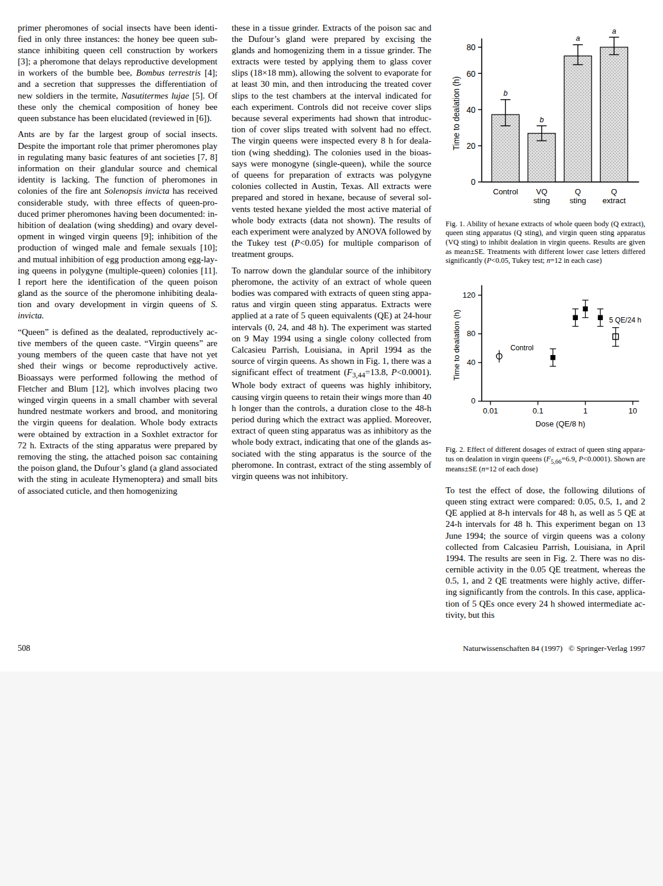primer pheromones of social insects have been identified in only three instances: the honey bee queen substance inhibiting queen cell construction by workers [3]; a pheromone that delays reproductive development in workers of the bumble bee, Bombus terrestris [4]; and a secretion that suppresses the differentiation of new soldiers in the termite, Nasutitermes lujae [5]. Of these only the chemical composition of honey bee queen substance has been elucidated (reviewed in [6]).
Ants are by far the largest group of social insects. Despite the important role that primer pheromones play in regulating many basic features of ant societies [7, 8] information on their glandular source and chemical identity is lacking. The function of pheromones in colonies of the fire ant Solenopsis invicta has received considerable study, with three effects of queen-produced primer pheromones having been documented: inhibition of dealation (wing shedding) and ovary development in winged virgin queens [9]; inhibition of the production of winged male and female sexuals [10]; and mutual inhibition of egg production among egg-laying queens in polygyne (multiple-queen) colonies [11]. I report here the identification of the queen poison gland as the source of the pheromone inhibiting dealation and ovary development in virgin queens of S. invicta.
“Queen” is defined as the dealated, reproductively active members of the queen caste. “Virgin queens” are young members of the queen caste that have not yet shed their wings or become reproductively active. Bioassays were performed following the method of Fletcher and Blum [12], which involves placing two winged virgin queens in a small chamber with several hundred nestmate workers and brood, and monitoring the virgin queens for dealation. Whole body extracts were obtained by extraction in a Soxhlet extractor for 72 h. Extracts of the sting apparatus were prepared by removing the sting, the attached poison sac containing the poison gland, the Dufour’s gland (a gland associated with the sting in aculeate Hymenoptera) and small bits of associated cuticle, and then homogenizing
these in a tissue grinder. Extracts of the poison sac and the Dufour’s gland were prepared by excising the glands and homogenizing them in a tissue grinder. The extracts were tested by applying them to glass cover slips (18×18 mm), allowing the solvent to evaporate for at least 30 min, and then introducing the treated cover slips to the test chambers at the interval indicated for each experiment. Controls did not receive cover slips because several experiments had shown that introduction of cover slips treated with solvent had no effect. The virgin queens were inspected every 8 h for dealation (wing shedding). The colonies used in the bioassays were monogyne (single-queen), while the source of queens for preparation of extracts was polygyne colonies collected in Austin, Texas. All extracts were prepared and stored in hexane, because of several solvents tested hexane yielded the most active material of whole body extracts (data not shown). The results of each experiment were analyzed by ANOVA followed by the Tukey test (P<0.05) for multiple comparison of treatment groups.
To narrow down the glandular source of the inhibitory pheromone, the activity of an extract of whole queen bodies was compared with extracts of queen sting apparatus and virgin queen sting apparatus. Extracts were applied at a rate of 5 queen equivalents (QE) at 24-hour intervals (0, 24, and 48 h). The experiment was started on 9 May 1994 using a single colony collected from Calcasieu Parrish, Louisiana, in April 1994 as the source of virgin queens. As shown in Fig. 1, there was a significant effect of treatment (F3,44=13.8, P<0.0001). Whole body extract of queens was highly inhibitory, causing virgin queens to retain their wings more than 40 h longer than the controls, a duration close to the 48-h period during which the extract was applied. Moreover, extract of queen sting apparatus was as inhibitory as the whole body extract, indicating that one of the glands associated with the sting apparatus is the source of the pheromone. In contrast, extract of the sting assembly of virgin queens was not inhibitory.
0 20 40 60 80 Time to dealation (h) b b a a Control VQ sting Q sting Q extract
Fig. 1. Ability of hexane extracts of whole queen body (Q extract), queen sting apparatus (Q sting), and virgin queen sting apparatus (VQ sting) to inhibit dealation in virgin queens. Results are given as mean±SE. Treatments with different lower case letters differed significantly (P<0.05, Tukey test; n=12 in each case)
0 40 80 120 Time to dealation (h) 0.01 0.1 1 10 Dose (QE/8 h) Control 5 QE/24 h
Fig. 2. Effect of different dosages of extract of queen sting apparatus on dealation in virgin queens (F5,66=6.9, P<0.0001). Shown are means±SE (n=12 of each dose)
To test the effect of dose, the following dilutions of queen sting extract were compared: 0.05, 0.5, 1, and 2 QE applied at 8-h intervals for 48 h, as well as 5 QE at 24-h intervals for 48 h. This experiment began on 13 June 1994; the source of virgin queens was a colony collected from Calcasieu Parrish, Louisiana, in April 1994. The results are seen in Fig. 2. There was no discernible activity in the 0.05 QE treatment, whereas the 0.5, 1, and 2 QE treatments were highly active, differing significantly from the controls. In this case, application of 5 QEs once every 24 h showed intermediate activity, but this
508 Naturwissenschaften 84 (1997) © Springer-Verlag 1997